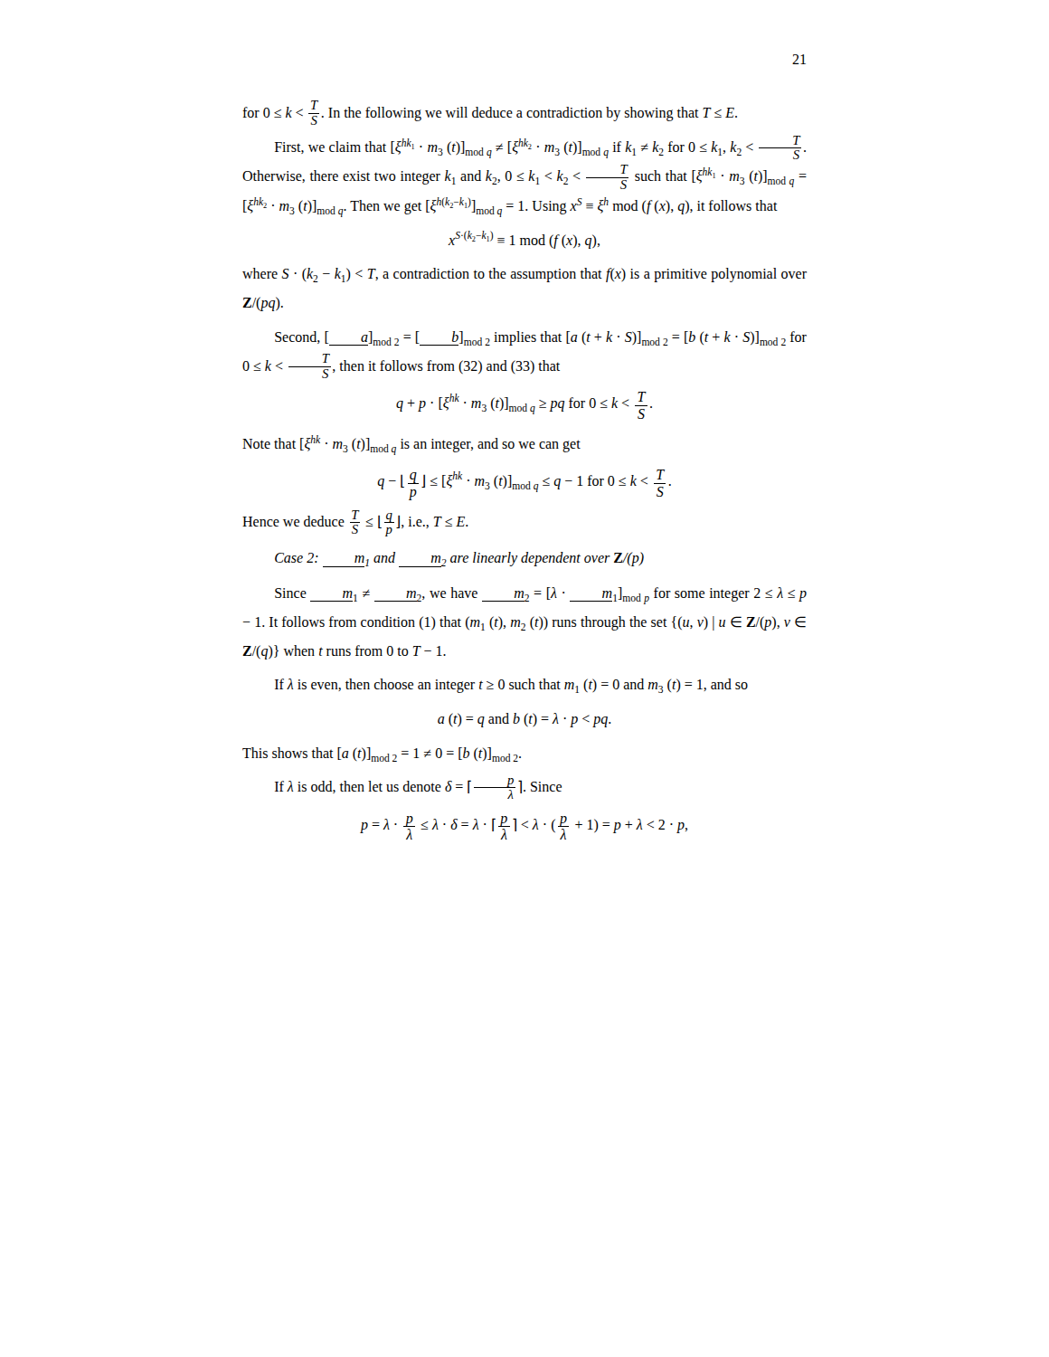21
for 0 ≤ k < TS. In the following we will deduce a contradiction by showing that T ≤ E.
First, we claim that [ξhk1 · m3 (t)]mod q ≠ [ξhk2 · m3 (t)]mod q if k1 ≠ k2 for 0 ≤ k1, k2 < TS. Otherwise, there exist two integer k1 and k2, 0 ≤ k1 < k2 < TS such that [ξhk1 · m3 (t)]mod q = [ξhk2 · m3 (t)]mod q. Then we get [ξh(k2−k1)]mod q = 1. Using xS ≡ ξh mod (f (x), q), it follows that
xS·(k2−k1) ≡ 1 mod (f (x), q),
where S · (k2 − k1) < T, a contradiction to the assumption that f(x) is a primitive polynomial over Z/(pq).
Second, [a]mod 2 = [b]mod 2 implies that [a (t + k · S)]mod 2 = [b (t + k · S)]mod 2 for 0 ≤ k < TS, then it follows from (32) and (33) that
q + p · [ξhk · m3 (t)]mod q ≥ pq for 0 ≤ k < TS.
Note that [ξhk · m3 (t)]mod q is an integer, and so we can get
q − ⌊qp⌋ ≤ [ξhk · m3 (t)]mod q ≤ q − 1 for 0 ≤ k < TS.
Hence we deduce TS ≤ ⌊qp⌋, i.e., T ≤ E.
Case 2: m1 and m2 are linearly dependent over Z/(p)
Since m1 ≠ m2, we have m2 = [λ · m1]mod p for some integer 2 ≤ λ ≤ p − 1. It follows from condition (1) that (m1 (t), m2 (t)) runs through the set {(u, v) | u ∈ Z/(p), v ∈ Z/(q)} when t runs from 0 to T − 1.
If λ is even, then choose an integer t ≥ 0 such that m1 (t) = 0 and m3 (t) = 1, and so
a (t) = q and b (t) = λ · p < pq.
This shows that [a (t)]mod 2 = 1 ≠ 0 = [b (t)]mod 2.
If λ is odd, then let us denote δ = ⌈pλ⌉. Since
p = λ · pλ ≤ λ · δ = λ · ⌈pλ⌉ < λ · (pλ + 1) = p + λ < 2 · p,